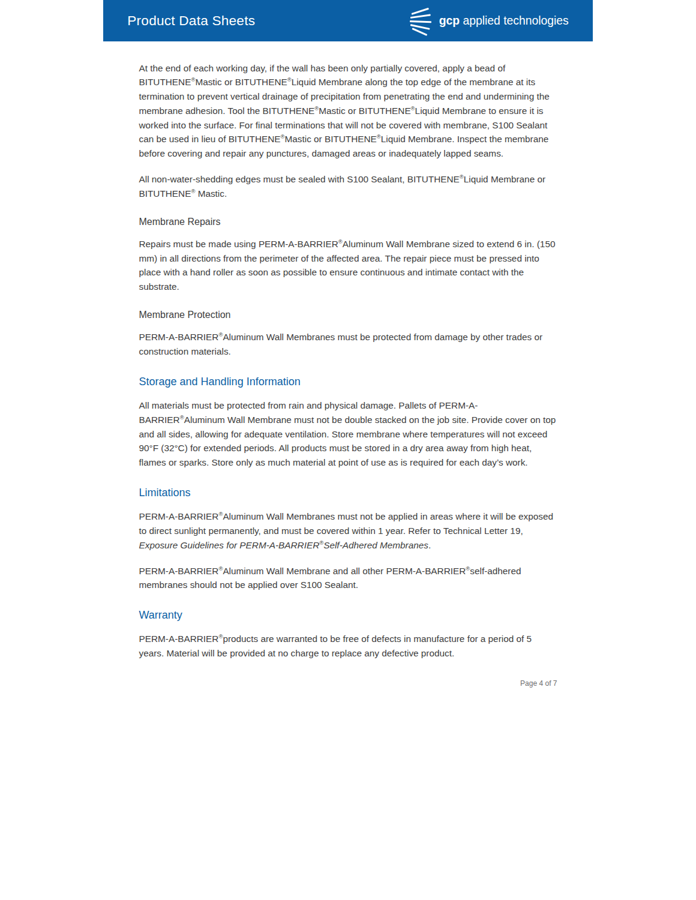Product Data Sheets
gcp applied technologies
At the end of each working day, if the wall has been only partially covered, apply a bead of BITUTHENE®Mastic or BITUTHENE®Liquid Membrane along the top edge of the membrane at its termination to prevent vertical drainage of precipitation from penetrating the end and undermining the membrane adhesion. Tool the BITUTHENE®Mastic or BITUTHENE®Liquid Membrane to ensure it is worked into the surface. For final terminations that will not be covered with membrane, S100 Sealant can be used in lieu of BITUTHENE®Mastic or BITUTHENE®Liquid Membrane. Inspect the membrane before covering and repair any punctures, damaged areas or inadequately lapped seams.
All non-water-shedding edges must be sealed with S100 Sealant, BITUTHENE®Liquid Membrane or BITUTHENE® Mastic.
Membrane Repairs
Repairs must be made using PERM-A-BARRIER®Aluminum Wall Membrane sized to extend 6 in. (150 mm) in all directions from the perimeter of the affected area. The repair piece must be pressed into place with a hand roller as soon as possible to ensure continuous and intimate contact with the substrate.
Membrane Protection
PERM-A-BARRIER®Aluminum Wall Membranes must be protected from damage by other trades or construction materials.
Storage and Handling Information
All materials must be protected from rain and physical damage. Pallets of PERM-A-BARRIER®Aluminum Wall Membrane must not be double stacked on the job site. Provide cover on top and all sides, allowing for adequate ventilation. Store membrane where temperatures will not exceed 90°F (32°C) for extended periods. All products must be stored in a dry area away from high heat, flames or sparks. Store only as much material at point of use as is required for each day’s work.
Limitations
PERM-A-BARRIER®Aluminum Wall Membranes must not be applied in areas where it will be exposed to direct sunlight permanently, and must be covered within 1 year. Refer to Technical Letter 19, Exposure Guidelines for PERM-A-BARRIER®Self-Adhered Membranes.
PERM-A-BARRIER®Aluminum Wall Membrane and all other PERM-A-BARRIER®self-adhered membranes should not be applied over S100 Sealant.
Warranty
PERM-A-BARRIER®products are warranted to be free of defects in manufacture for a period of 5 years. Material will be provided at no charge to replace any defective product.
Page 4 of 7